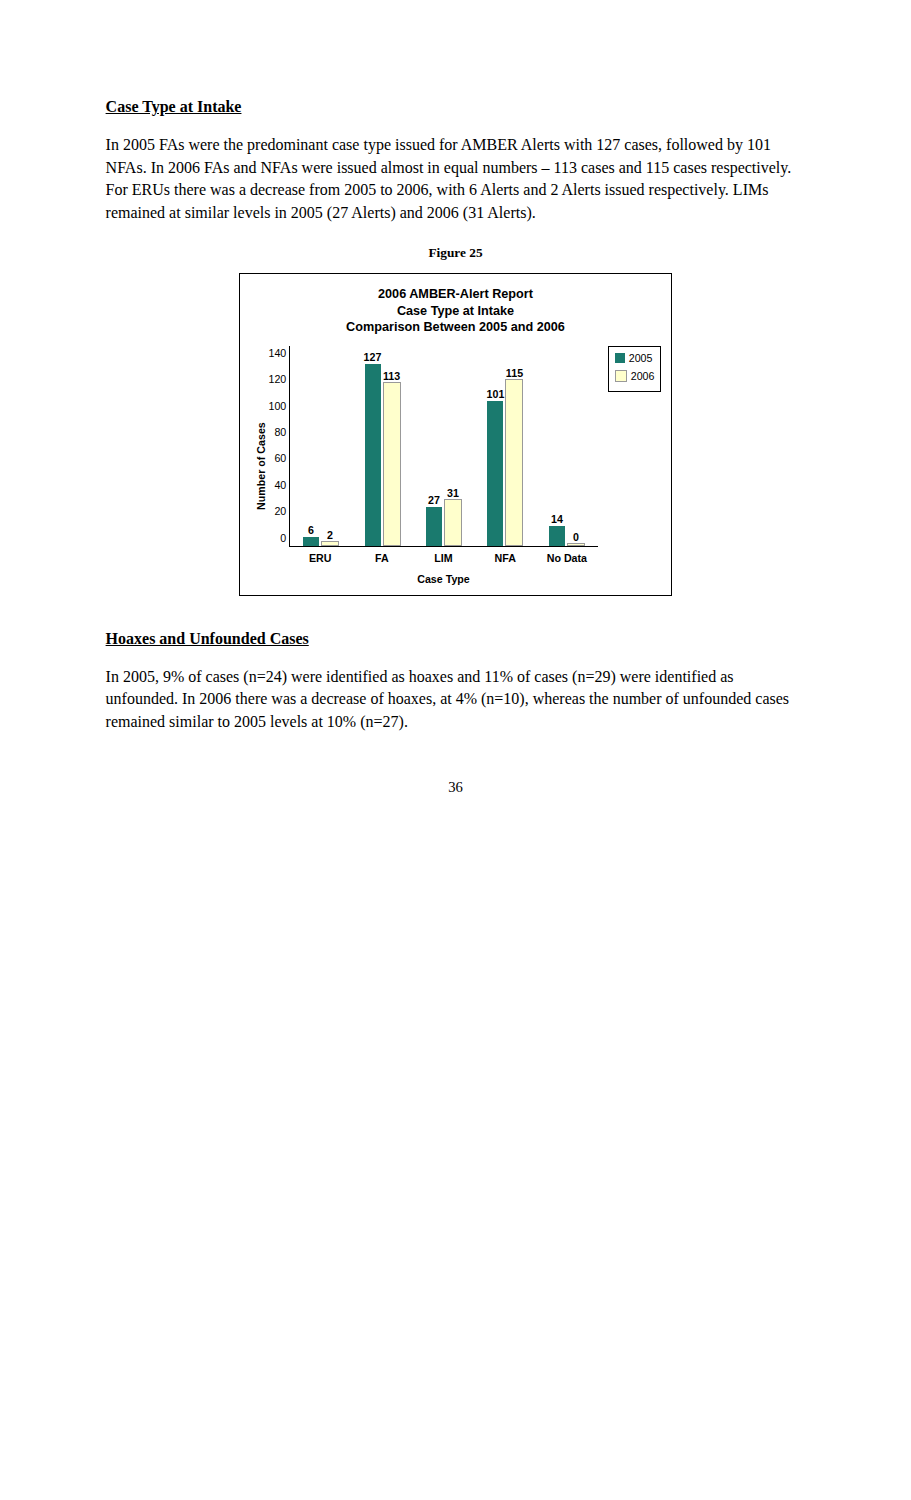Case Type at Intake
In 2005 FAs were the predominant case type issued for AMBER Alerts with 127 cases, followed by 101 NFAs. In 2006 FAs and NFAs were issued almost in equal numbers – 113 cases and 115 cases respectively. For ERUs there was a decrease from 2005 to 2006, with 6 Alerts and 2 Alerts issued respectively. LIMs remained at similar levels in 2005 (27 Alerts) and 2006 (31 Alerts).
Figure 25
2006 AMBER-Alert Report
Case Type at Intake
Comparison Between 2005 and 2006
Number of Cases
140 120 100 80 60 40 20 0
6
2
127
113
27
31
101
115
14
0
ERU FA LIM NFA No Data
Case Type
2005
2006
Hoaxes and Unfounded Cases
In 2005, 9% of cases (n=24) were identified as hoaxes and 11% of cases (n=29) were identified as unfounded. In 2006 there was a decrease of hoaxes, at 4% (n=10), whereas the number of unfounded cases remained similar to 2005 levels at 10% (n=27).
36